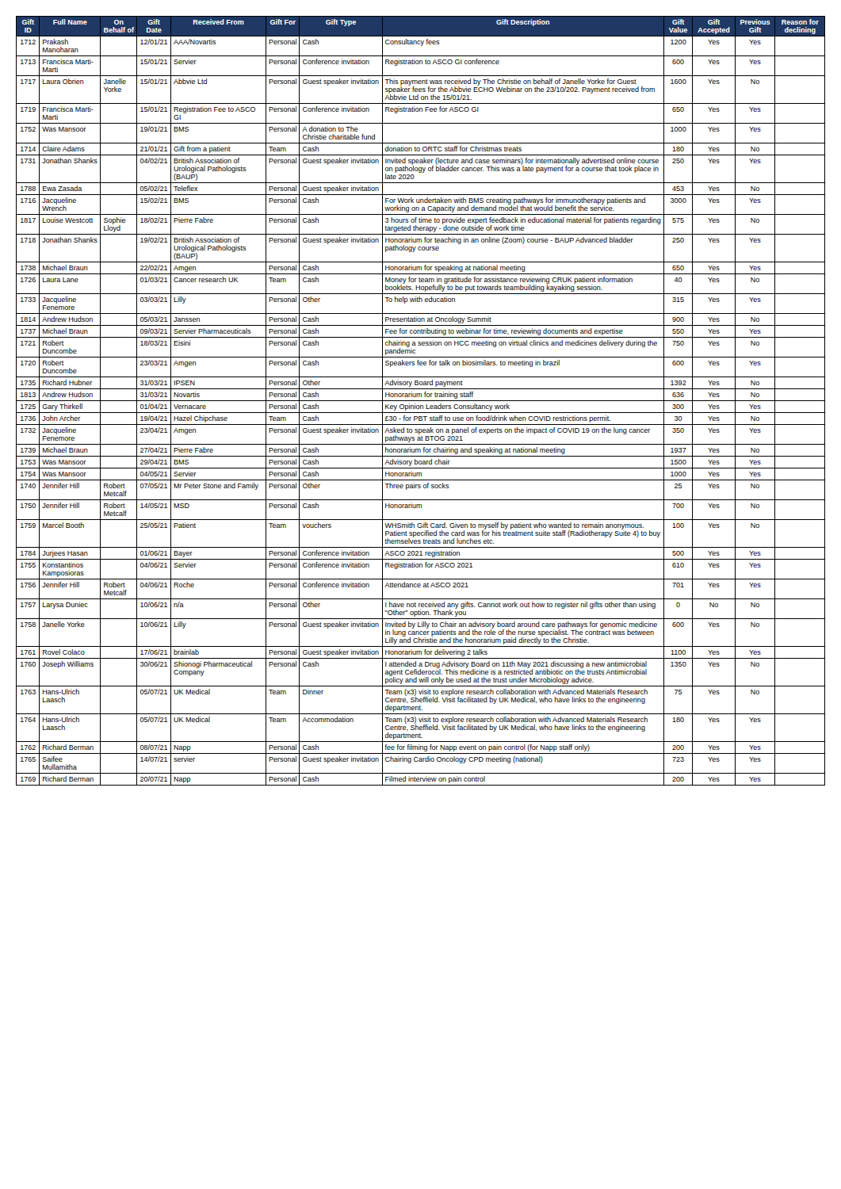| Gift ID | Full Name | On Behalf of | Gift Date | Received From | Gift For | Gift Type | Gift Description | Gift Value | Gift Accepted | Previous Gift | Reason for declining |
| --- | --- | --- | --- | --- | --- | --- | --- | --- | --- | --- | --- |
| 1712 | Prakash Manoharan | | 12/01/21 | AAA/Novartis | Personal | Cash | Consultancy fees | 1200 | Yes | Yes | |
| 1713 | Francisca Marti-Marti | | 15/01/21 | Servier | Personal | Conference invitation | Registration to ASCO GI conference | 600 | Yes | Yes | |
| 1717 | Laura Obrien | Janelle Yorke | 15/01/21 | Abbvie Ltd | Personal | Guest speaker invitation | This payment was received by The Christie on behalf of Janelle Yorke for Guest speaker fees for the Abbvie ECHO Webinar on the 23/10/202. Payment received from Abbvie Ltd on the 15/01/21. | 1600 | Yes | No | |
| 1719 | Francisca Marti-Marti | | 15/01/21 | Registration Fee to ASCO GI | Personal | Conference invitation | Registration Fee for ASCO GI | 650 | Yes | Yes | |
| 1752 | Was Mansoor | | 19/01/21 | BMS | Personal | A donation to The Christie charitable fund | | 1000 | Yes | Yes | |
| 1714 | Claire Adams | | 21/01/21 | Gift from a patient | Team | Cash | donation to ORTC staff for Christmas treats | 180 | Yes | No | |
| 1731 | Jonathan Shanks | | 04/02/21 | British Association of Urological Pathologists (BAUP) | Personal | Guest speaker invitation | Invited speaker (lecture and case seminars) for internationally advertised online course on pathology of bladder cancer. This was a late payment for a course that took place in late 2020 | 250 | Yes | Yes | |
| 1788 | Ewa Zasada | | 05/02/21 | Teleflex | Personal | Guest speaker invitation | | 453 | Yes | No | |
| 1716 | Jacqueline Wrench | | 15/02/21 | BMS | Personal | Cash | For Work undertaken with BMS creating pathways for immunotherapy patients and working on a Capacity and demand model that would benefit the service. | 3000 | Yes | Yes | |
| 1817 | Louise Westcott | Sophie Lloyd | 18/02/21 | Pierre Fabre | Personal | Cash | 3 hours of time to provide expert feedback in educational material for patients regarding targeted therapy - done outside of work time | 575 | Yes | No | |
| 1718 | Jonathan Shanks | | 19/02/21 | British Association of Urological Pathologists (BAUP) | Personal | Guest speaker invitation | Honorarium for teaching in an online (Zoom) course - BAUP Advanced bladder pathology course | 250 | Yes | Yes | |
| 1738 | Michael Braun | | 22/02/21 | Amgen | Personal | Cash | Honorarium for speaking at national meeting | 650 | Yes | Yes | |
| 1726 | Laura Lane | | 01/03/21 | Cancer research UK | Team | Cash | Money for team in gratitude for assistance reviewing CRUK patient information booklets. Hopefully to be put towards teambuilding kayaking session. | 40 | Yes | No | |
| 1733 | Jacqueline Fenemore | | 03/03/21 | Lilly | Personal | Other | To help with education | 315 | Yes | Yes | |
| 1814 | Andrew Hudson | | 05/03/21 | Janssen | Personal | Cash | Presentation at Oncology Summit | 900 | Yes | No | |
| 1737 | Michael Braun | | 09/03/21 | Servier Pharmaceuticals | Personal | Cash | Fee for contributing to webinar for time, reviewing documents and expertise | 550 | Yes | Yes | |
| 1721 | Robert Duncombe | | 18/03/21 | Eisini | Personal | Cash | chairing a session on HCC meeting on virtual clinics and medicines delivery during the pandemic | 750 | Yes | No | |
| 1720 | Robert Duncombe | | 23/03/21 | Amgen | Personal | Cash | Speakers fee for talk on biosimilars. to meeting in brazil | 600 | Yes | Yes | |
| 1735 | Richard Hubner | | 31/03/21 | IPSEN | Personal | Other | Advisory Board payment | 1392 | Yes | No | |
| 1813 | Andrew Hudson | | 31/03/21 | Novartis | Personal | Cash | Honorarium for training staff | 636 | Yes | No | |
| 1725 | Gary Thirkell | | 01/04/21 | Vernacare | Personal | Cash | Key Opinion Leaders Consultancy work | 300 | Yes | Yes | |
| 1736 | John Archer | | 19/04/21 | Hazel Chipchase | Team | Cash | £30 - for PBT staff to use on food/drink when COVID restrictions permit. | 30 | Yes | No | |
| 1732 | Jacqueline Fenemore | | 23/04/21 | Amgen | Personal | Guest speaker invitation | Asked to speak on a panel of experts on the impact of COVID 19 on the lung cancer pathways at BTOG 2021 | 350 | Yes | Yes | |
| 1739 | Michael Braun | | 27/04/21 | Pierre Fabre | Personal | Cash | honorarium for chairing and speaking at national meeting | 1937 | Yes | No | |
| 1753 | Was Mansoor | | 29/04/21 | BMS | Personal | Cash | Advisory board chair | 1500 | Yes | Yes | |
| 1754 | Was Mansoor | | 04/05/21 | Servier | Personal | Cash | Honorarium | 1000 | Yes | Yes | |
| 1740 | Jennifer Hill | Robert Metcalf | 07/05/21 | Mr Peter Stone and Family | Personal | Other | Three pairs of socks | 25 | Yes | No | |
| 1750 | Jennifer Hill | Robert Metcalf | 14/05/21 | MSD | Personal | Cash | Honorarium | 700 | Yes | No | |
| 1759 | Marcel Booth | | 25/05/21 | Patient | Team | vouchers | WHSmith Gift Card. Given to myself by patient who wanted to remain anonymous. Patient specified the card was for his treatment suite staff (Radiotherapy Suite 4) to buy themselves treats and lunches etc. | 100 | Yes | No | |
| 1784 | Jurjees Hasan | | 01/06/21 | Bayer | Personal | Conference invitation | ASCO 2021 registration | 500 | Yes | Yes | |
| 1755 | Konstantinos Kamposioras | | 04/06/21 | Servier | Personal | Conference invitation | Registration for ASCO 2021 | 610 | Yes | Yes | |
| 1756 | Jennifer Hill | Robert Metcalf | 04/06/21 | Roche | Personal | Conference invitation | Attendance at ASCO 2021 | 701 | Yes | Yes | |
| 1757 | Larysa Duniec | | 10/06/21 | n/a | Personal | Other | I have not received any gifts. Cannot work out how to register nil gifts other than using "Other" option. Thank you | 0 | No | No | |
| 1758 | Janelle Yorke | | 10/06/21 | Lilly | Personal | Guest speaker invitation | Invited by Lilly to Chair an advisory board around care pathways for genomic medicine in lung cancer patients and the role of the nurse specialist. The contract was between Lilly and Christie and the honorarium paid directly to the Christie. | 600 | Yes | No | |
| 1761 | Rovel Colaco | | 17/06/21 | brainlab | Personal | Guest speaker invitation | Honorarium for delivering 2 talks | 1100 | Yes | Yes | |
| 1760 | Joseph Williams | | 30/06/21 | Shionogi Pharmaceutical Company | Personal | Cash | I attended a Drug Advisory Board on 11th May 2021 discussing a new antimicrobial agent Cefiderocol. This medicine is a restricted antibiotic on the trusts Antimicrobial policy and will only be used at the trust under Microbiology advice. | 1350 | Yes | No | |
| 1763 | Hans-Ulrich Laasch | | 05/07/21 | UK Medical | Team | Dinner | Team (x3) visit to explore research collaboration with Advanced Materials Research Centre, Sheffield. Visit facilitated by UK Medical, who have links to the engineering department. | 75 | Yes | No | |
| 1764 | Hans-Ulrich Laasch | | 05/07/21 | UK Medical | Team | Accommodation | Team (x3) visit to explore research collaboration with Advanced Materials Research Centre, Sheffield. Visit facilitated by UK Medical, who have links to the engineering department. | 180 | Yes | Yes | |
| 1762 | Richard Berman | | 08/07/21 | Napp | Personal | Cash | fee for filming for Napp event on pain control (for Napp staff only) | 200 | Yes | Yes | |
| 1765 | Saifee Mullamitha | | 14/07/21 | servier | Personal | Guest speaker invitation | Chairing Cardio Oncology CPD meeting (national) | 723 | Yes | Yes | |
| 1769 | Richard Berman | | 20/07/21 | Napp | Personal | Cash | Filmed interview on pain control | 200 | Yes | Yes | |